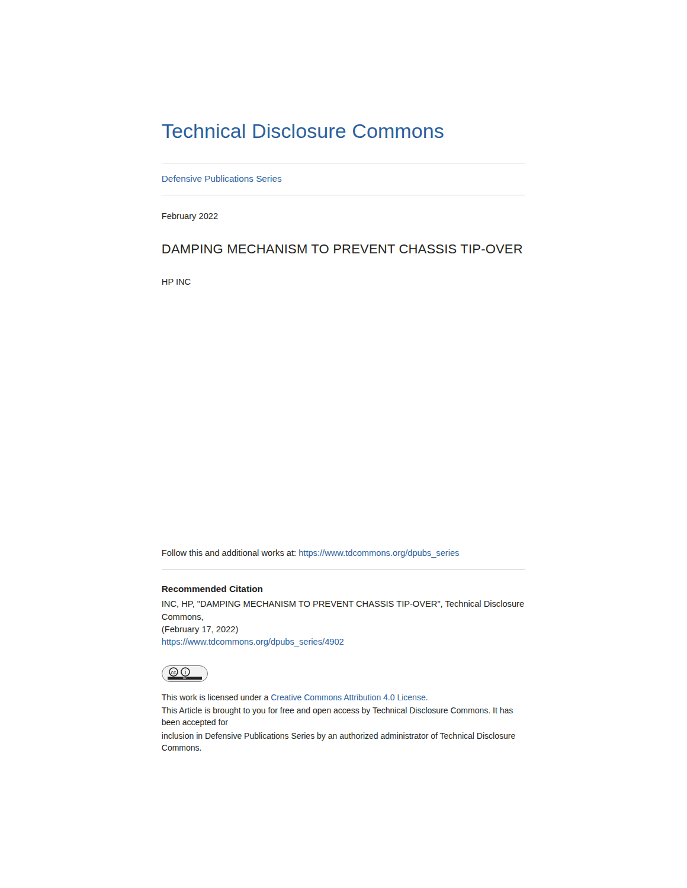Technical Disclosure Commons
Defensive Publications Series
February 2022
DAMPING MECHANISM TO PREVENT CHASSIS TIP-OVER
HP INC
Follow this and additional works at: https://www.tdcommons.org/dpubs_series
Recommended Citation
INC, HP, "DAMPING MECHANISM TO PREVENT CHASSIS TIP-OVER", Technical Disclosure Commons,
(February 17, 2022)
https://www.tdcommons.org/dpubs_series/4902
cc i BY
This work is licensed under a Creative Commons Attribution 4.0 License.
This Article is brought to you for free and open access by Technical Disclosure Commons. It has been accepted for
inclusion in Defensive Publications Series by an authorized administrator of Technical Disclosure Commons.